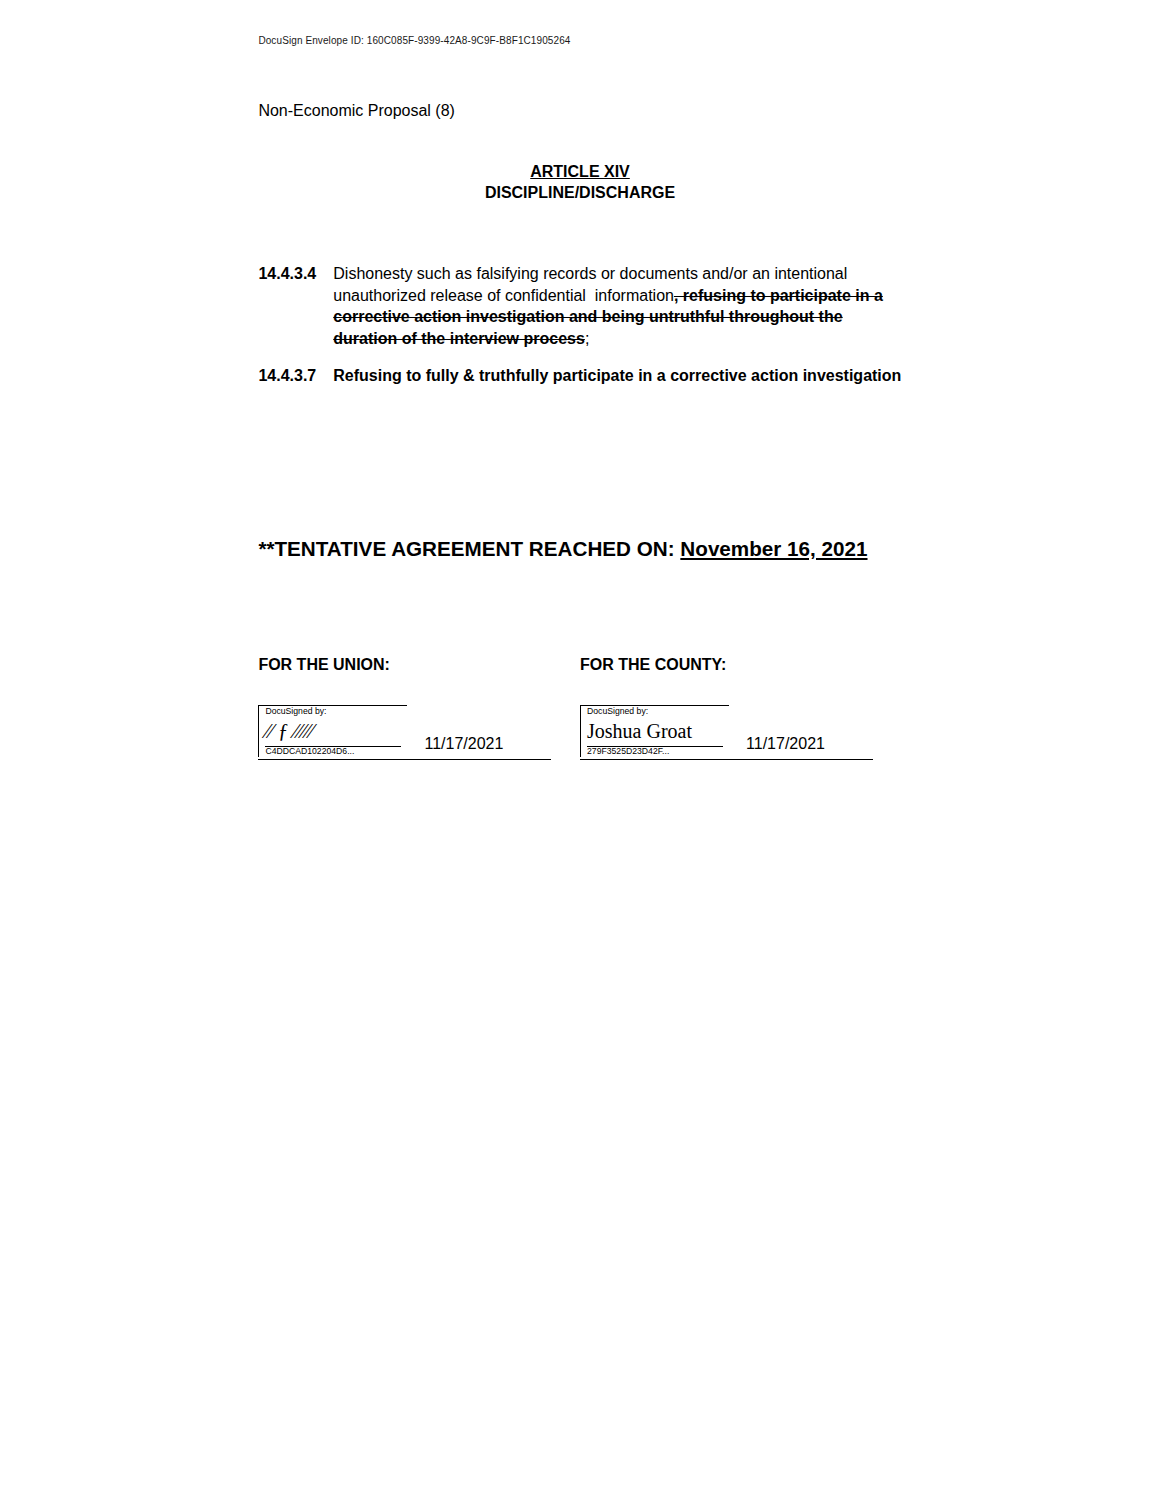DocuSign Envelope ID: 160C085F-9399-42A8-9C9F-B8F1C1905264
Non-Economic Proposal (8)
ARTICLE XIV
DISCIPLINE/DISCHARGE
14.4.3.4
Dishonesty such as falsifying records or documents and/or an intentional unauthorized release of confidential information, refusing to participate in a corrective action investigation and being untruthful throughout the duration of the interview process;
14.4.3.7
Refusing to fully & truthfully participate in a corrective action investigation
**TENTATIVE AGREEMENT REACHED ON: November 16, 2021
| FOR THE UNION: DocuSigned by: ⁄⁄ ƒ ⁄⁄⁄⁄⁄ C4DDCAD102204D6... 11/17/2021 | FOR THE COUNTY: DocuSigned by: Joshua Groat 279F3525D23D42F... 11/17/2021 |